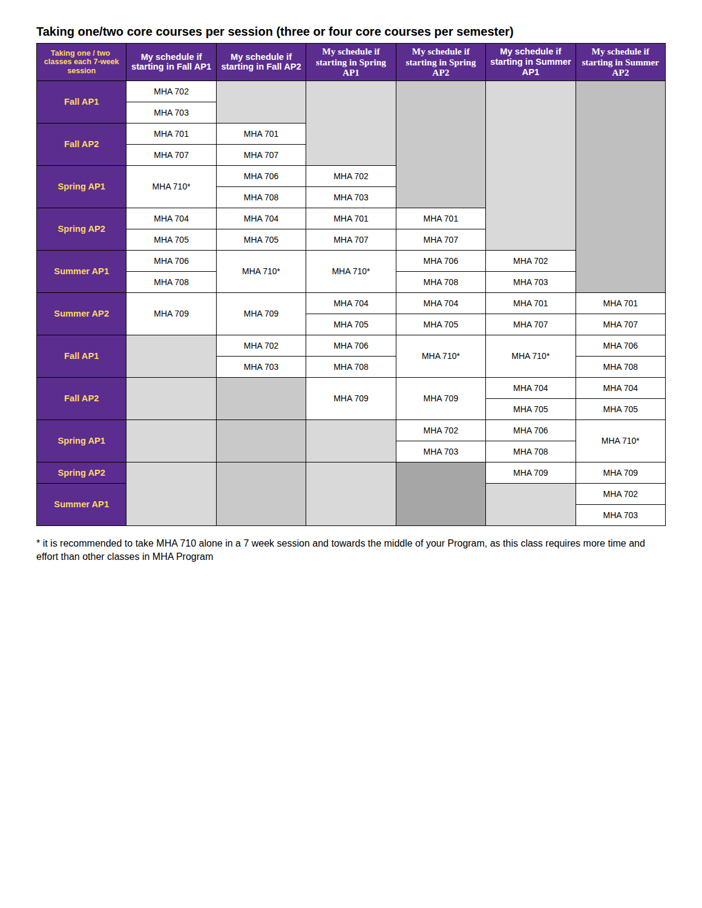Taking one/two core courses per session (three or four core courses per semester)
| Taking one / two classes each 7-week session | My schedule if starting in Fall AP1 | My schedule if starting in Fall AP2 | My schedule if starting in Spring AP1 | My schedule if starting in Spring AP2 | My schedule if starting in Summer AP1 | My schedule if starting in Summer AP2 |
| --- | --- | --- | --- | --- | --- | --- |
| Fall AP1 | MHA 702 | | | | | |
| MHA 703 |
| Fall AP2 | MHA 701 | MHA 701 |
| MHA 707 | MHA 707 |
| Spring AP1 | MHA 710* | MHA 706 | MHA 702 |
| MHA 708 | MHA 703 |
| Spring AP2 | MHA 704 | MHA 704 | MHA 701 | MHA 701 |
| MHA 705 | MHA 705 | MHA 707 | MHA 707 |
| Summer AP1 | MHA 706 | MHA 710* | MHA 710* | MHA 706 | MHA 702 |
| MHA 708 | MHA 708 | MHA 703 |
| Summer AP2 | MHA 709 | MHA 709 | MHA 704 | MHA 704 | MHA 701 | MHA 701 |
| MHA 705 | MHA 705 | MHA 707 | MHA 707 |
| Fall AP1 | | MHA 702 | MHA 706 | MHA 710* | MHA 710* | MHA 706 |
| MHA 703 | MHA 708 | MHA 708 |
| Fall AP2 | | | MHA 709 | MHA 709 | MHA 704 | MHA 704 |
| MHA 705 | MHA 705 |
| Spring AP1 | | | | MHA 702 | MHA 706 | MHA 710* |
| MHA 703 | MHA 708 |
| Spring AP2 | | | | | MHA 709 | MHA 709 |
| Summer AP1 | | MHA 702 |
| MHA 703 |
* it is recommended to take MHA 710 alone in a 7 week session and towards the middle of your Program, as this class requires more time and effort than other classes in MHA Program